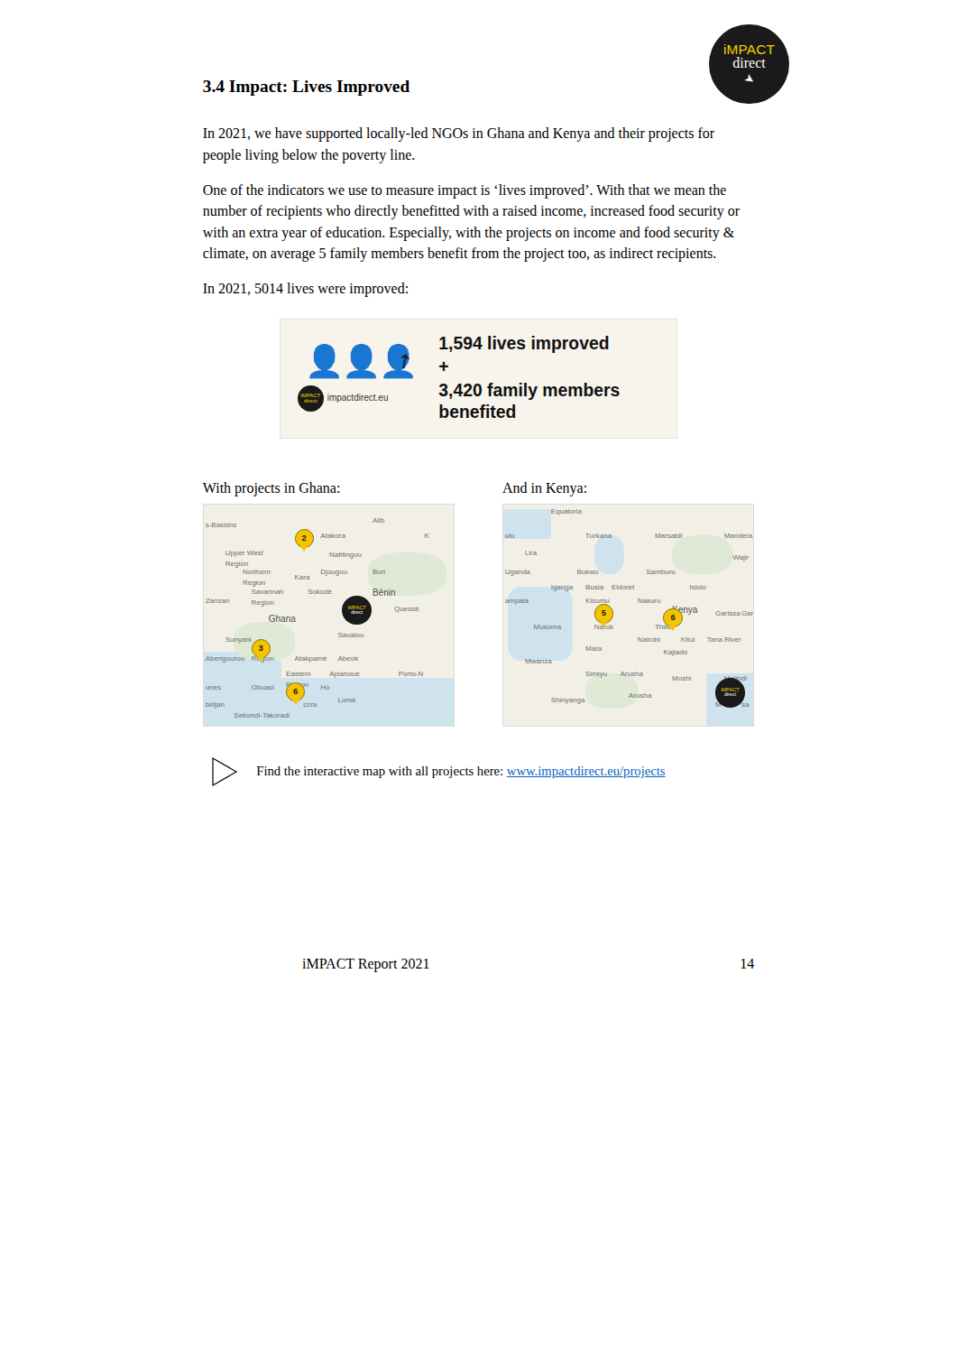iMPACT
direct
➤
3.4 Impact: Lives Improved
In 2021, we have supported locally-led NGOs in Ghana and Kenya and their projects for people living below the poverty line.
One of the indicators we use to measure impact is ‘lives improved’. With that we mean the number of recipients who directly benefitted with a raised income, increased food security or with an extra year of education. Especially, with the projects on income and food security & climate, on average 5 family members benefit from the project too, as indirect recipients.
In 2021, 5014 lives were improved:
↗
👤👤👤
iMPACT
direct
impactdirect.eu
1,594 lives improved + 3,420 family members benefited
With projects in Ghana:
And in Kenya:
s-Bassins
Alib
Atakora
K
Upper West
Region
Natitingou
Djougou
Northern
Region
Kara
Bori
Savannah
Region
Sokodé
Bénin
Zanzan
Quessè
Ghana
ogo
Savalou
Sunyani
Abengourou
Region
Atakpamé
Abeok
Eastern
Region
Aplahoué
Porto-N
unes
Obuasi
Ho
Lomé
bidjan
ccra
Sekondi-Takoradi
2
3
6
iMPACTdirect
Equatoria
ulu
Turkana
Marsabit
Mandera
Lira
Wajir
Uganda
Bukwo
Samburu
Iganga
Busia
Eldoret
Isiolo
ampala
Kisumu
Nakuru
Kenya
Garissa
Garissa
Musoma
Narok
Thika
Nairobi
Kitui
Tana River
Mara
Kajiado
Mwanza
Simiyu
Arusha
Moshi
Malindi
Shinyanga
Arusha
M
sa
5
6
iMPACTdirect
Find the interactive map with all projects here: www.impactdirect.eu/projects
iMPACT Report 2021 14